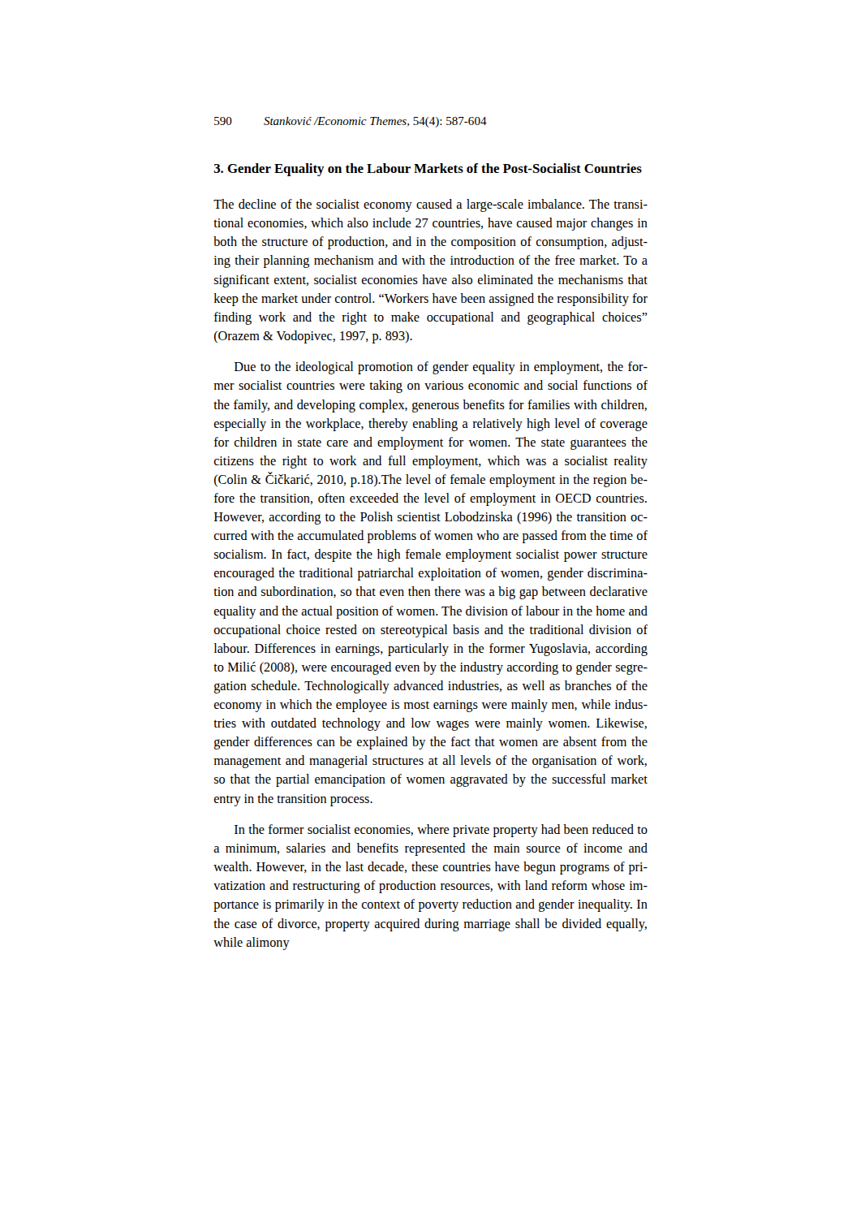590 Stanković /Economic Themes, 54(4): 587-604
3. Gender Equality on the Labour Markets of the Post-Socialist Countries
The decline of the socialist economy caused a large-scale imbalance. The transitional economies, which also include 27 countries, have caused major changes in both the structure of production, and in the composition of consumption, adjusting their planning mechanism and with the introduction of the free market. To a significant extent, socialist economies have also eliminated the mechanisms that keep the market under control. “Workers have been assigned the responsibility for finding work and the right to make occupational and geographical choices” (Orazem & Vodopivec, 1997, p. 893).
Due to the ideological promotion of gender equality in employment, the former socialist countries were taking on various economic and social functions of the family, and developing complex, generous benefits for families with children, especially in the workplace, thereby enabling a relatively high level of coverage for children in state care and employment for women. The state guarantees the citizens the right to work and full employment, which was a socialist reality (Colin & Čičkarić, 2010, p.18).The level of female employment in the region before the transition, often exceeded the level of employment in OECD countries. However, according to the Polish scientist Lobodzinska (1996) the transition occurred with the accumulated problems of women who are passed from the time of socialism. In fact, despite the high female employment socialist power structure encouraged the traditional patriarchal exploitation of women, gender discrimination and subordination, so that even then there was a big gap between declarative equality and the actual position of women. The division of labour in the home and occupational choice rested on stereotypical basis and the traditional division of labour. Differences in earnings, particularly in the former Yugoslavia, according to Milić (2008), were encouraged even by the industry according to gender segregation schedule. Technologically advanced industries, as well as branches of the economy in which the employee is most earnings were mainly men, while industries with outdated technology and low wages were mainly women. Likewise, gender differences can be explained by the fact that women are absent from the management and managerial structures at all levels of the organisation of work, so that the partial emancipation of women aggravated by the successful market entry in the transition process.
In the former socialist economies, where private property had been reduced to a minimum, salaries and benefits represented the main source of income and wealth. However, in the last decade, these countries have begun programs of privatization and restructuring of production resources, with land reform whose importance is primarily in the context of poverty reduction and gender inequality. In the case of divorce, property acquired during marriage shall be divided equally, while alimony